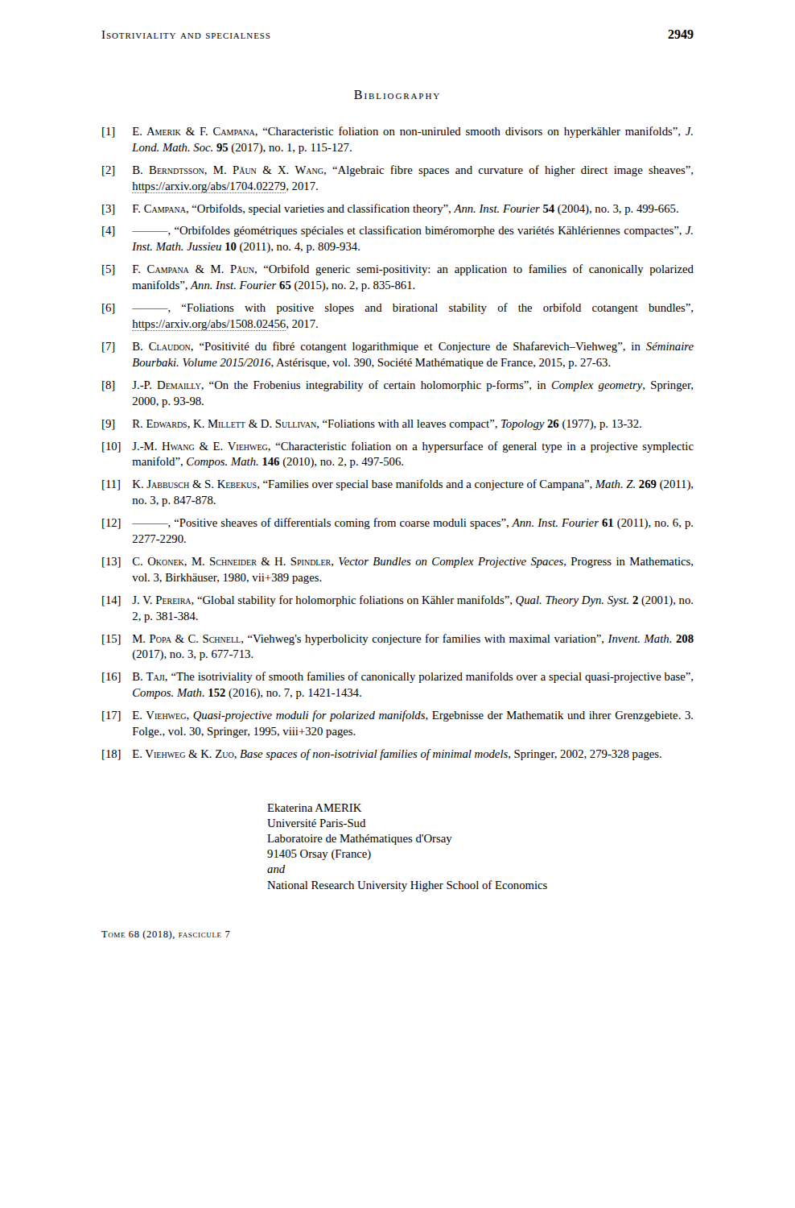Isotriviality and specialness 2949
Bibliography
[1] E. Amerik & F. Campana, “Characteristic foliation on non-uniruled smooth divisors on hyperkähler manifolds”, J. Lond. Math. Soc. 95 (2017), no. 1, p. 115-127.
[2] B. Berndtsson, M. Păun & X. Wang, “Algebraic fibre spaces and curvature of higher direct image sheaves”, https://arxiv.org/abs/1704.02279, 2017.
[3] F. Campana, “Orbifolds, special varieties and classification theory”, Ann. Inst. Fourier 54 (2004), no. 3, p. 499-665.
[4] ———, “Orbifoldes géométriques spéciales et classification biméromorphe des variétés Kählériennes compactes”, J. Inst. Math. Jussieu 10 (2011), no. 4, p. 809-934.
[5] F. Campana & M. Păun, “Orbifold generic semi-positivity: an application to families of canonically polarized manifolds”, Ann. Inst. Fourier 65 (2015), no. 2, p. 835-861.
[6] ———, “Foliations with positive slopes and birational stability of the orbifold cotangent bundles”, https://arxiv.org/abs/1508.02456, 2017.
[7] B. Claudon, “Positivité du fibré cotangent logarithmique et Conjecture de Shafarevich–Viehweg”, in Séminaire Bourbaki. Volume 2015/2016, Astérisque, vol. 390, Société Mathématique de France, 2015, p. 27-63.
[8] J.-P. Demailly, “On the Frobenius integrability of certain holomorphic p-forms”, in Complex geometry, Springer, 2000, p. 93-98.
[9] R. Edwards, K. Millett & D. Sullivan, “Foliations with all leaves compact”, Topology 26 (1977), p. 13-32.
[10] J.-M. Hwang & E. Viehweg, “Characteristic foliation on a hypersurface of general type in a projective symplectic manifold”, Compos. Math. 146 (2010), no. 2, p. 497-506.
[11] K. Jabbusch & S. Kebekus, “Families over special base manifolds and a conjecture of Campana”, Math. Z. 269 (2011), no. 3, p. 847-878.
[12] ———, “Positive sheaves of differentials coming from coarse moduli spaces”, Ann. Inst. Fourier 61 (2011), no. 6, p. 2277-2290.
[13] C. Okonek, M. Schneider & H. Spindler, Vector Bundles on Complex Projective Spaces, Progress in Mathematics, vol. 3, Birkhäuser, 1980, vii+389 pages.
[14] J. V. Pereira, “Global stability for holomorphic foliations on Kähler manifolds”, Qual. Theory Dyn. Syst. 2 (2001), no. 2, p. 381-384.
[15] M. Popa & C. Schnell, “Viehweg's hyperbolicity conjecture for families with maximal variation”, Invent. Math. 208 (2017), no. 3, p. 677-713.
[16] B. Taji, “The isotriviality of smooth families of canonically polarized manifolds over a special quasi-projective base”, Compos. Math. 152 (2016), no. 7, p. 1421-1434.
[17] E. Viehweg, Quasi-projective moduli for polarized manifolds, Ergebnisse der Mathematik und ihrer Grenzgebiete. 3. Folge., vol. 30, Springer, 1995, viii+320 pages.
[18] E. Viehweg & K. Zuo, Base spaces of non-isotrivial families of minimal models, Springer, 2002, 279-328 pages.
Ekaterina AMERIK
Université Paris-Sud
Laboratoire de Mathématiques d'Orsay
91405 Orsay (France)
and
National Research University Higher School of Economics
Tome 68 (2018), fascicule 7